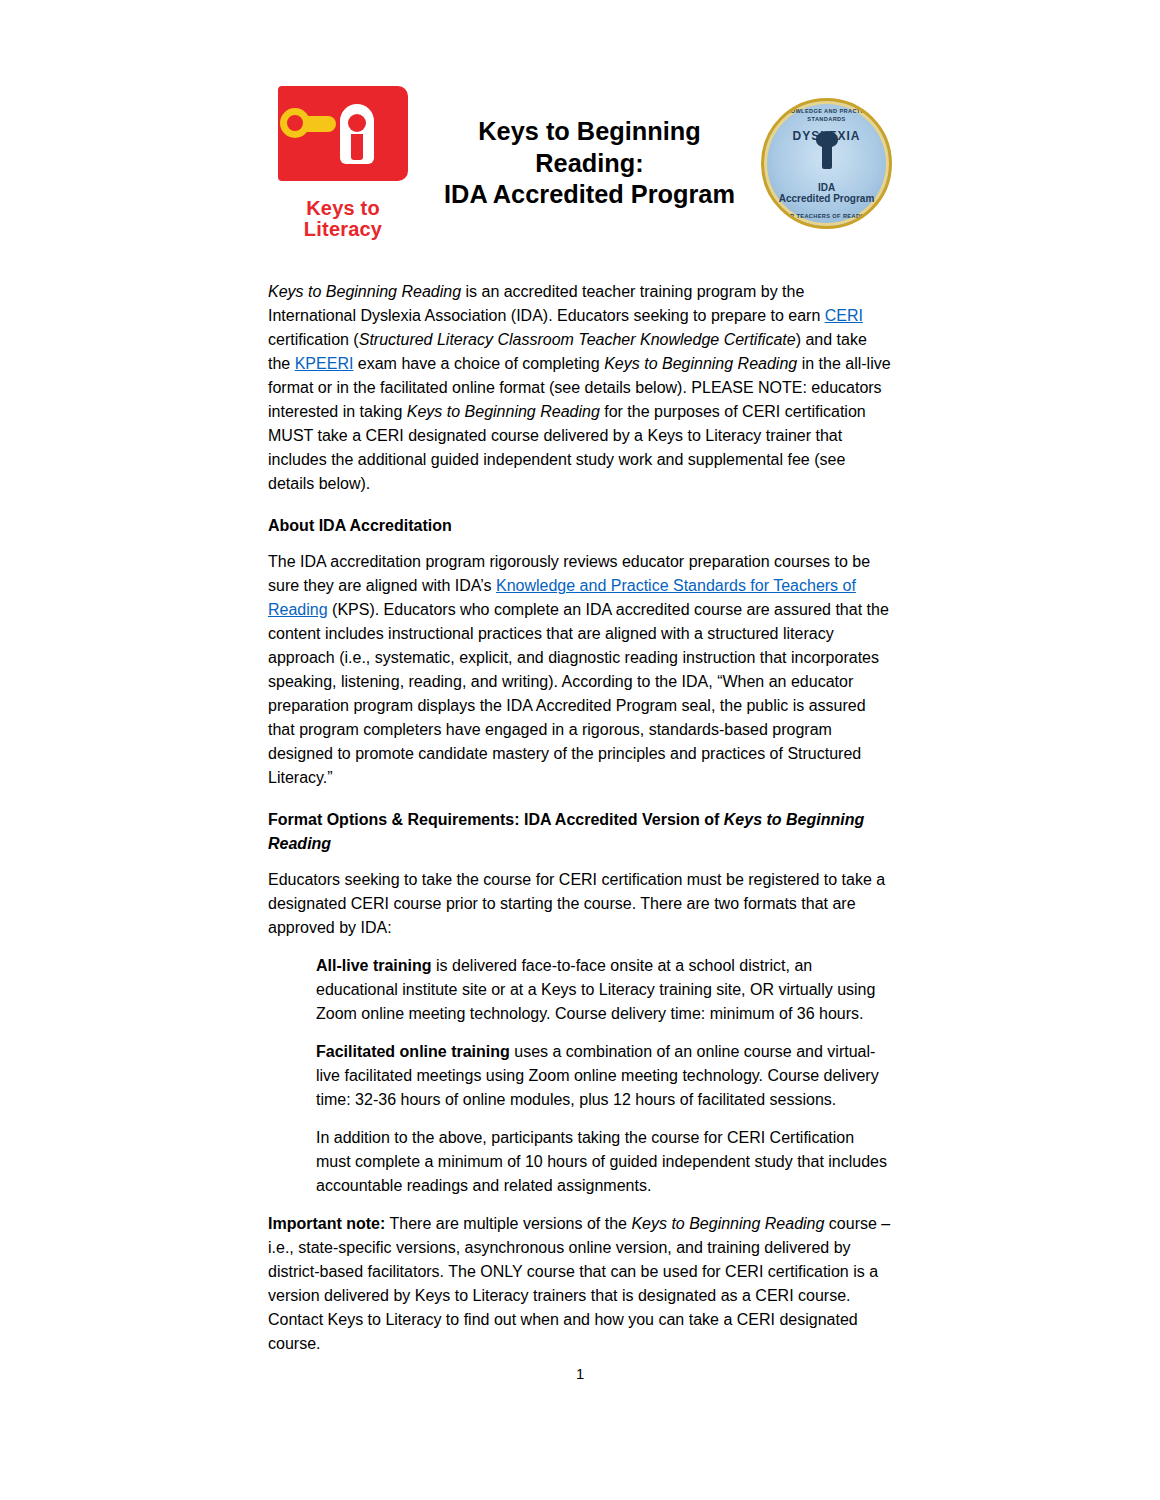Keys to
Literacy
Keys to Beginning Reading:
IDA Accredited Program
Knowledge and Practice Standards
DYSLEXIA
For Teachers of Reading
IDA
Accredited Program
Keys to Beginning Reading is an accredited teacher training program by the International Dyslexia Association (IDA). Educators seeking to prepare to earn CERI certification (Structured Literacy Classroom Teacher Knowledge Certificate) and take the KPEERI exam have a choice of completing Keys to Beginning Reading in the all-live format or in the facilitated online format (see details below). PLEASE NOTE: educators interested in taking Keys to Beginning Reading for the purposes of CERI certification MUST take a CERI designated course delivered by a Keys to Literacy trainer that includes the additional guided independent study work and supplemental fee (see details below).
About IDA Accreditation
The IDA accreditation program rigorously reviews educator preparation courses to be sure they are aligned with IDA’s Knowledge and Practice Standards for Teachers of Reading (KPS). Educators who complete an IDA accredited course are assured that the content includes instructional practices that are aligned with a structured literacy approach (i.e., systematic, explicit, and diagnostic reading instruction that incorporates speaking, listening, reading, and writing). According to the IDA, “When an educator preparation program displays the IDA Accredited Program seal, the public is assured that program completers have engaged in a rigorous, standards-based program designed to promote candidate mastery of the principles and practices of Structured Literacy.”
Format Options & Requirements: IDA Accredited Version of Keys to Beginning Reading
Educators seeking to take the course for CERI certification must be registered to take a designated CERI course prior to starting the course. There are two formats that are approved by IDA:
All-live training is delivered face-to-face onsite at a school district, an educational institute site or at a Keys to Literacy training site, OR virtually using Zoom online meeting technology. Course delivery time: minimum of 36 hours.
Facilitated online training uses a combination of an online course and virtual-live facilitated meetings using Zoom online meeting technology. Course delivery time: 32-36 hours of online modules, plus 12 hours of facilitated sessions.
In addition to the above, participants taking the course for CERI Certification must complete a minimum of 10 hours of guided independent study that includes accountable readings and related assignments.
Important note: There are multiple versions of the Keys to Beginning Reading course – i.e., state-specific versions, asynchronous online version, and training delivered by district-based facilitators. The ONLY course that can be used for CERI certification is a version delivered by Keys to Literacy trainers that is designated as a CERI course. Contact Keys to Literacy to find out when and how you can take a CERI designated course.
1